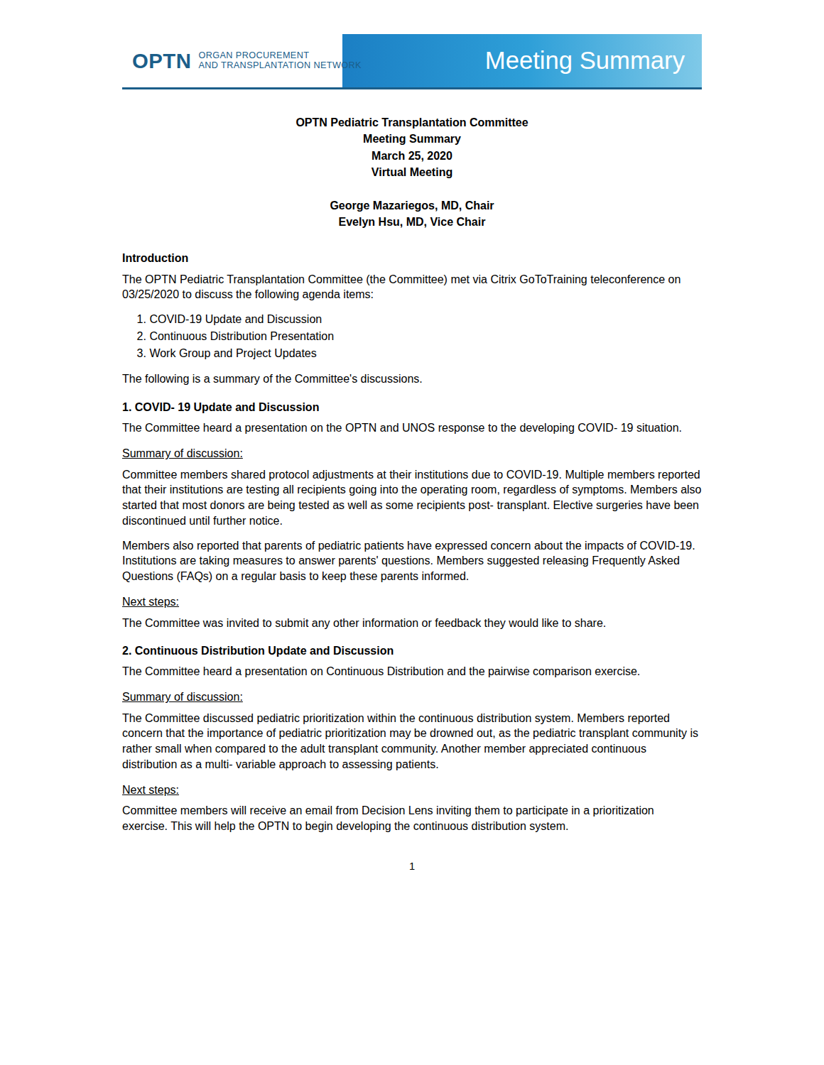OPTN Organ Procurement
and Transplantation Network
Meeting Summary
OPTN Pediatric Transplantation Committee
Meeting Summary
March 25, 2020
Virtual Meeting
George Mazariegos, MD, Chair
Evelyn Hsu, MD, Vice Chair
Introduction
The OPTN Pediatric Transplantation Committee (the Committee) met via Citrix GoToTraining teleconference on 03/25/2020 to discuss the following agenda items:
COVID-19 Update and Discussion
Continuous Distribution Presentation
Work Group and Project Updates
The following is a summary of the Committee's discussions.
1. COVID- 19 Update and Discussion
The Committee heard a presentation on the OPTN and UNOS response to the developing COVID- 19 situation.
Summary of discussion:
Committee members shared protocol adjustments at their institutions due to COVID-19. Multiple members reported that their institutions are testing all recipients going into the operating room, regardless of symptoms. Members also started that most donors are being tested as well as some recipients post- transplant. Elective surgeries have been discontinued until further notice.
Members also reported that parents of pediatric patients have expressed concern about the impacts of COVID-19. Institutions are taking measures to answer parents' questions. Members suggested releasing Frequently Asked Questions (FAQs) on a regular basis to keep these parents informed.
Next steps:
The Committee was invited to submit any other information or feedback they would like to share.
2. Continuous Distribution Update and Discussion
The Committee heard a presentation on Continuous Distribution and the pairwise comparison exercise.
Summary of discussion:
The Committee discussed pediatric prioritization within the continuous distribution system. Members reported concern that the importance of pediatric prioritization may be drowned out, as the pediatric transplant community is rather small when compared to the adult transplant community. Another member appreciated continuous distribution as a multi- variable approach to assessing patients.
Next steps:
Committee members will receive an email from Decision Lens inviting them to participate in a prioritization exercise. This will help the OPTN to begin developing the continuous distribution system.
1